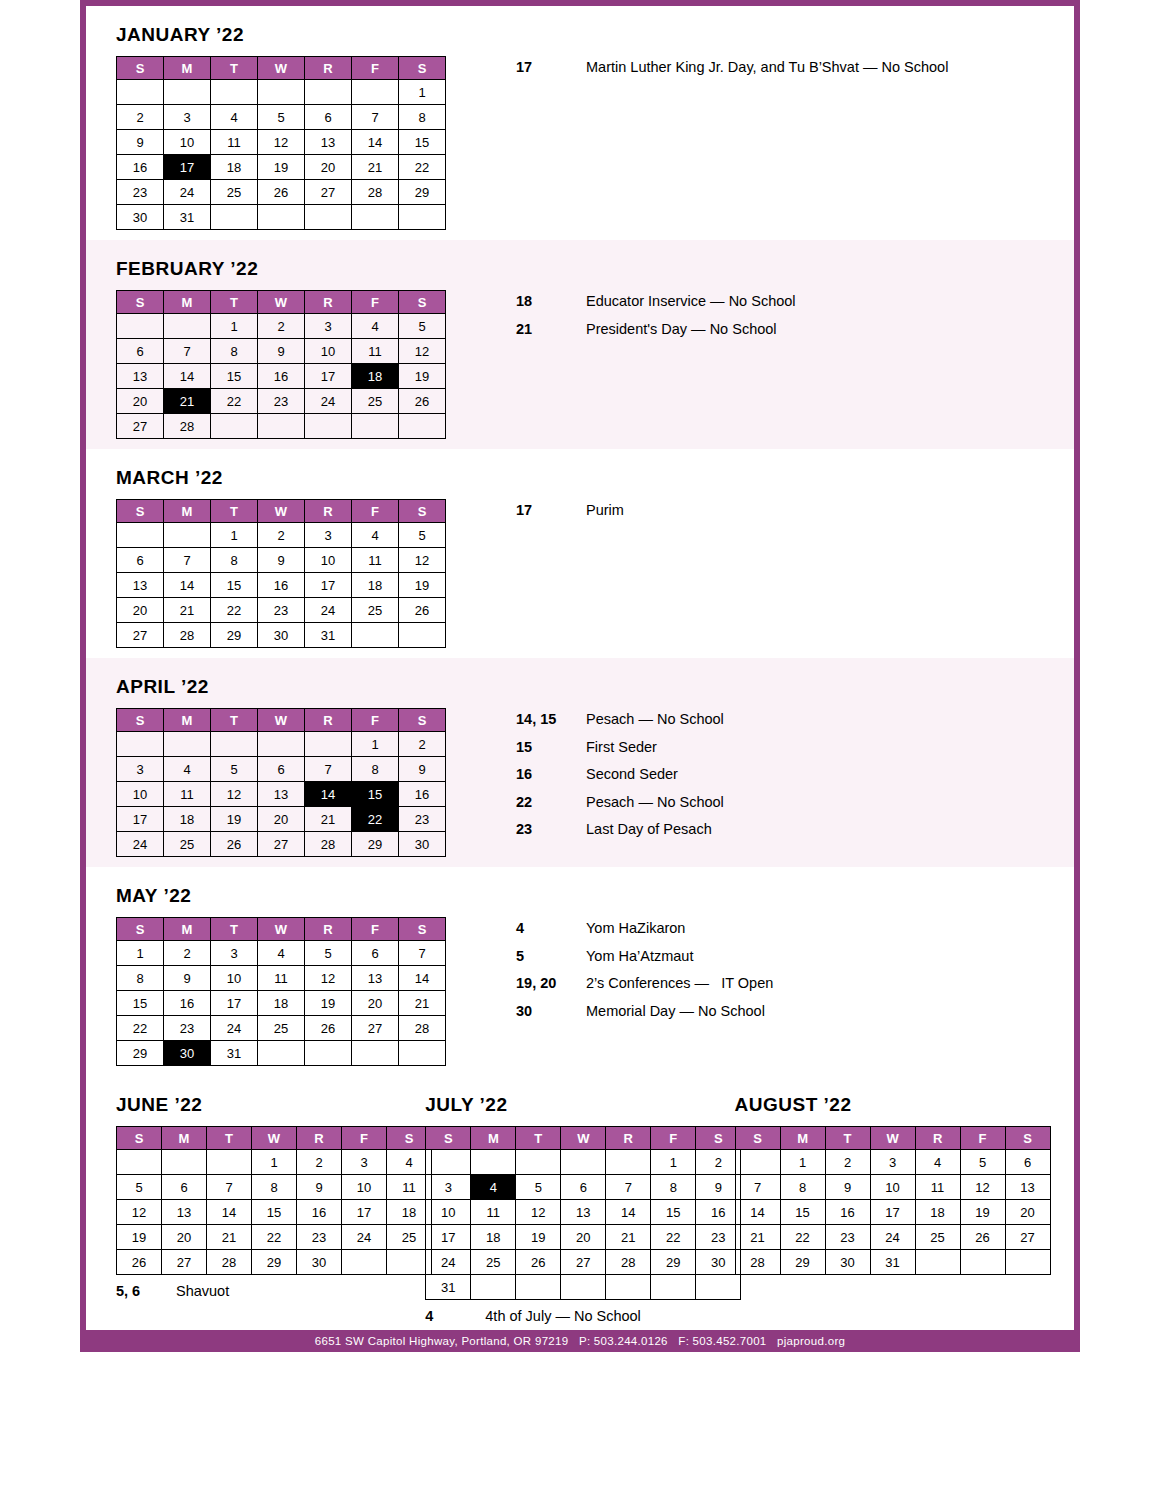JANUARY ’22
| S | M | T | W | R | F | S |
| --- | --- | --- | --- | --- | --- | --- |
| | | | | | | 1 |
| 2 | 3 | 4 | 5 | 6 | 7 | 8 |
| 9 | 10 | 11 | 12 | 13 | 14 | 15 |
| 16 | 17 | 18 | 19 | 20 | 21 | 22 |
| 23 | 24 | 25 | 26 | 27 | 28 | 29 |
| 30 | 31 | | | | | |
17
Martin Luther King Jr. Day, and Tu B’Shvat — No School
FEBRUARY ’22
| S | M | T | W | R | F | S |
| --- | --- | --- | --- | --- | --- | --- |
| | | 1 | 2 | 3 | 4 | 5 |
| 6 | 7 | 8 | 9 | 10 | 11 | 12 |
| 13 | 14 | 15 | 16 | 17 | 18 | 19 |
| 20 | 21 | 22 | 23 | 24 | 25 | 26 |
| 27 | 28 | | | | | |
18
Educator Inservice — No School
21
President's Day — No School
MARCH ’22
| S | M | T | W | R | F | S |
| --- | --- | --- | --- | --- | --- | --- |
| | | 1 | 2 | 3 | 4 | 5 |
| 6 | 7 | 8 | 9 | 10 | 11 | 12 |
| 13 | 14 | 15 | 16 | 17 | 18 | 19 |
| 20 | 21 | 22 | 23 | 24 | 25 | 26 |
| 27 | 28 | 29 | 30 | 31 | | |
17
Purim
APRIL ’22
| S | M | T | W | R | F | S |
| --- | --- | --- | --- | --- | --- | --- |
| | | | | | 1 | 2 |
| 3 | 4 | 5 | 6 | 7 | 8 | 9 |
| 10 | 11 | 12 | 13 | 14 | 15 | 16 |
| 17 | 18 | 19 | 20 | 21 | 22 | 23 |
| 24 | 25 | 26 | 27 | 28 | 29 | 30 |
14, 15
Pesach — No School
15
First Seder
16
Second Seder
22
Pesach — No School
23
Last Day of Pesach
MAY ’22
| S | M | T | W | R | F | S |
| --- | --- | --- | --- | --- | --- | --- |
| 1 | 2 | 3 | 4 | 5 | 6 | 7 |
| 8 | 9 | 10 | 11 | 12 | 13 | 14 |
| 15 | 16 | 17 | 18 | 19 | 20 | 21 |
| 22 | 23 | 24 | 25 | 26 | 27 | 28 |
| 29 | 30 | 31 | | | | |
4
Yom HaZikaron
5
Yom Ha’Atzmaut
19, 20
2’s Conferences — IT Open
30
Memorial Day — No School
JUNE ’22
| S | M | T | W | R | F | S |
| --- | --- | --- | --- | --- | --- | --- |
| | | | 1 | 2 | 3 | 4 |
| 5 | 6 | 7 | 8 | 9 | 10 | 11 |
| 12 | 13 | 14 | 15 | 16 | 17 | 18 |
| 19 | 20 | 21 | 22 | 23 | 24 | 25 |
| 26 | 27 | 28 | 29 | 30 | | |
5, 6
Shavuot
JULY ’22
| S | M | T | W | R | F | S |
| --- | --- | --- | --- | --- | --- | --- |
| | | | | | 1 | 2 |
| 3 | 4 | 5 | 6 | 7 | 8 | 9 |
| 10 | 11 | 12 | 13 | 14 | 15 | 16 |
| 17 | 18 | 19 | 20 | 21 | 22 | 23 |
| 24 | 25 | 26 | 27 | 28 | 29 | 30 |
| 31 | | | | | | |
4
4th of July — No School
AUGUST ’22
| S | M | T | W | R | F | S |
| --- | --- | --- | --- | --- | --- | --- |
| | 1 | 2 | 3 | 4 | 5 | 6 |
| 7 | 8 | 9 | 10 | 11 | 12 | 13 |
| 14 | 15 | 16 | 17 | 18 | 19 | 20 |
| 21 | 22 | 23 | 24 | 25 | 26 | 27 |
| 28 | 29 | 30 | 31 | | | |
6651 SW Capitol Highway, Portland, OR 97219 P: 503.244.0126 F: 503.452.7001 pjaproud.org